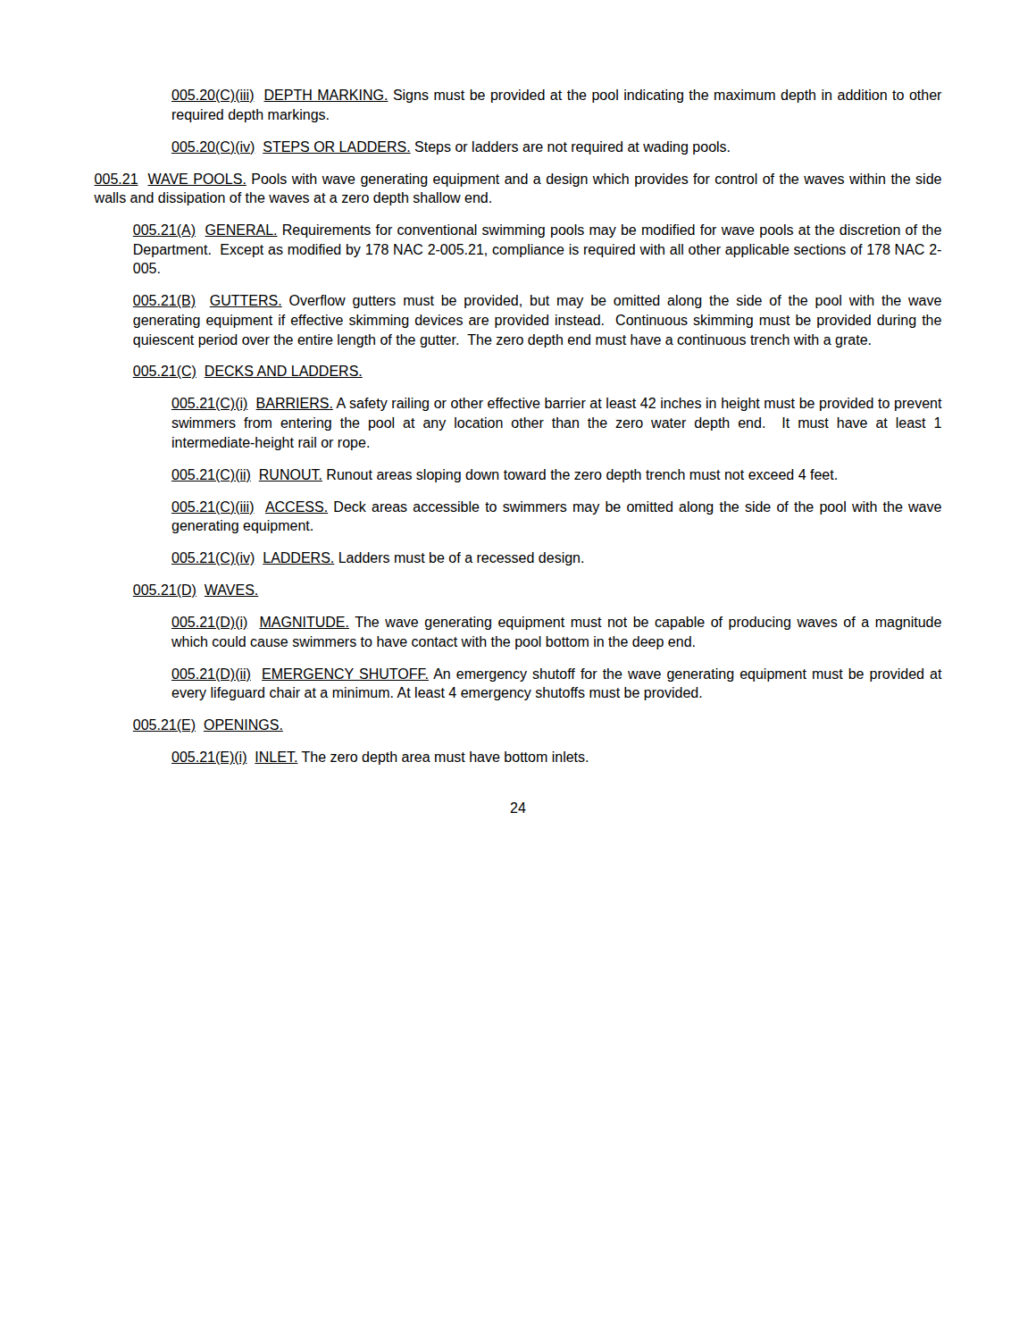005.20(C)(iii) DEPTH MARKING. Signs must be provided at the pool indicating the maximum depth in addition to other required depth markings.
005.20(C)(iv) STEPS OR LADDERS. Steps or ladders are not required at wading pools.
005.21 WAVE POOLS. Pools with wave generating equipment and a design which provides for control of the waves within the side walls and dissipation of the waves at a zero depth shallow end.
005.21(A) GENERAL. Requirements for conventional swimming pools may be modified for wave pools at the discretion of the Department. Except as modified by 178 NAC 2-005.21, compliance is required with all other applicable sections of 178 NAC 2-005.
005.21(B) GUTTERS. Overflow gutters must be provided, but may be omitted along the side of the pool with the wave generating equipment if effective skimming devices are provided instead. Continuous skimming must be provided during the quiescent period over the entire length of the gutter. The zero depth end must have a continuous trench with a grate.
005.21(C) DECKS AND LADDERS.
005.21(C)(i) BARRIERS. A safety railing or other effective barrier at least 42 inches in height must be provided to prevent swimmers from entering the pool at any location other than the zero water depth end. It must have at least 1 intermediate-height rail or rope.
005.21(C)(ii) RUNOUT. Runout areas sloping down toward the zero depth trench must not exceed 4 feet.
005.21(C)(iii) ACCESS. Deck areas accessible to swimmers may be omitted along the side of the pool with the wave generating equipment.
005.21(C)(iv) LADDERS. Ladders must be of a recessed design.
005.21(D) WAVES.
005.21(D)(i) MAGNITUDE. The wave generating equipment must not be capable of producing waves of a magnitude which could cause swimmers to have contact with the pool bottom in the deep end.
005.21(D)(ii) EMERGENCY SHUTOFF. An emergency shutoff for the wave generating equipment must be provided at every lifeguard chair at a minimum. At least 4 emergency shutoffs must be provided.
005.21(E) OPENINGS.
005.21(E)(i) INLET. The zero depth area must have bottom inlets.
24